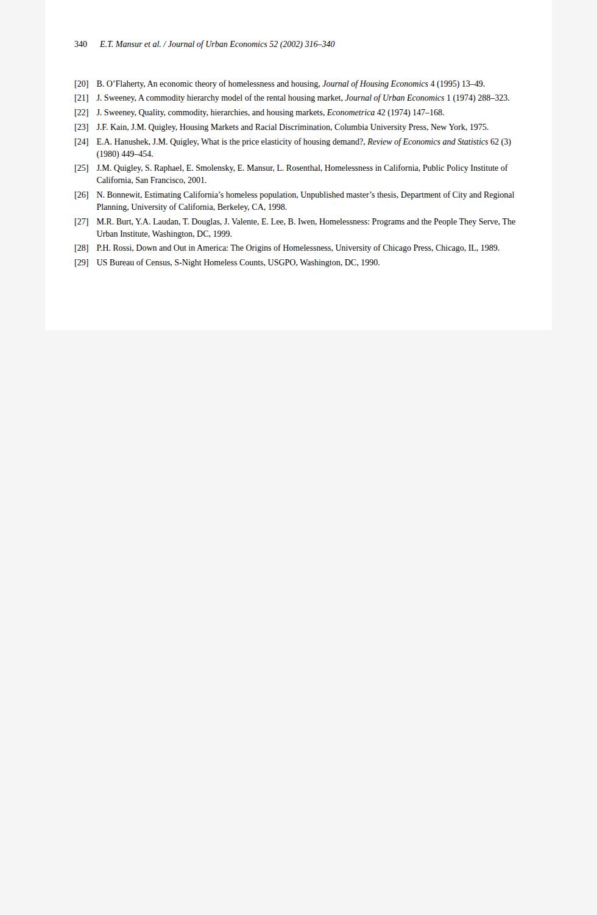340 E.T. Mansur et al. / Journal of Urban Economics 52 (2002) 316–340
[20] B. O’Flaherty, An economic theory of homelessness and housing, Journal of Housing Economics 4 (1995) 13–49.
[21] J. Sweeney, A commodity hierarchy model of the rental housing market, Journal of Urban Economics 1 (1974) 288–323.
[22] J. Sweeney, Quality, commodity, hierarchies, and housing markets, Econometrica 42 (1974) 147–168.
[23] J.F. Kain, J.M. Quigley, Housing Markets and Racial Discrimination, Columbia University Press, New York, 1975.
[24] E.A. Hanushek, J.M. Quigley, What is the price elasticity of housing demand?, Review of Economics and Statistics 62 (3) (1980) 449–454.
[25] J.M. Quigley, S. Raphael, E. Smolensky, E. Mansur, L. Rosenthal, Homelessness in California, Public Policy Institute of California, San Francisco, 2001.
[26] N. Bonnewit, Estimating California’s homeless population, Unpublished master’s thesis, Department of City and Regional Planning, University of California, Berkeley, CA, 1998.
[27] M.R. Burt, Y.A. Laudan, T. Douglas, J. Valente, E. Lee, B. Iwen, Homelessness: Programs and the People They Serve, The Urban Institute, Washington, DC, 1999.
[28] P.H. Rossi, Down and Out in America: The Origins of Homelessness, University of Chicago Press, Chicago, IL, 1989.
[29] US Bureau of Census, S-Night Homeless Counts, USGPO, Washington, DC, 1990.